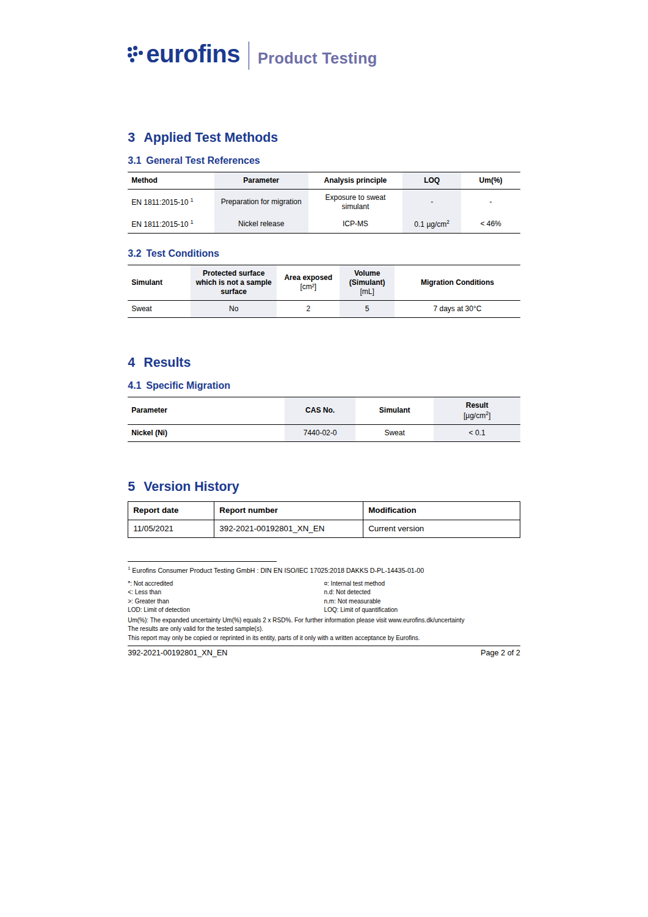eurofins
Product Testing
3 Applied Test Methods
3.1 General Test References
| Method | Parameter | Analysis principle | LOQ | Um(%) |
| --- | --- | --- | --- | --- |
| EN 1811:2015-10 1 | Preparation for migration | Exposure to sweat simulant | - | - |
| EN 1811:2015-10 1 | Nickel release | ICP-MS | 0.1 µg/cm 2 | < 46% |
3.2 Test Conditions
| Simulant | Protected surface which is not a sample surface | Area exposed [cm²] | Volume (Simulant) [mL] | Migration Conditions |
| --- | --- | --- | --- | --- |
| Sweat | No | 2 | 5 | 7 days at 30°C |
4 Results
4.1 Specific Migration
| Parameter | CAS No. | Simulant | Result [µg/cm 2 ] |
| --- | --- | --- | --- |
| Nickel (Ni) | 7440-02-0 | Sweat | < 0.1 |
5 Version History
| Report date | Report number | Modification |
| --- | --- | --- |
| 11/05/2021 | 392-2021-00192801_XN_EN | Current version |
1 Eurofins Consumer Product Testing GmbH : DIN EN ISO/IEC 17025:2018 DAKKS D-PL-14435-01-00
*: Not accredited
<: Less than
>: Greater than
LOD: Limit of detection
¤: Internal test method
n.d: Not detected
n.m: Not measurable
LOQ: Limit of quantification
Um(%): The expanded uncertainty Um(%) equals 2 x RSD%. For further information please visit www.eurofins.dk/uncertainty
The results are only valid for the tested sample(s).
This report may only be copied or reprinted in its entity, parts of it only with a written acceptance by Eurofins.
392-2021-00192801_XN_EN Page 2 of 2